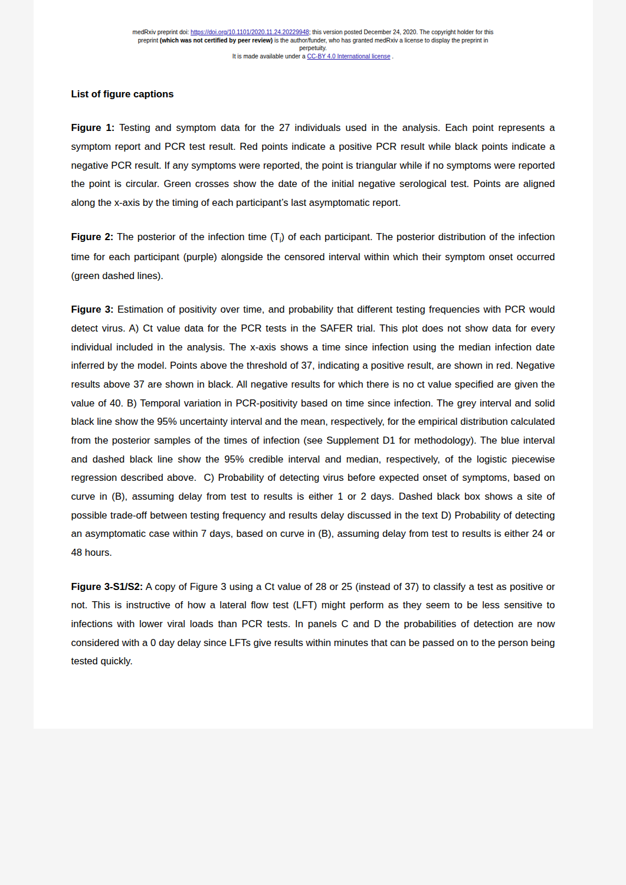medRxiv preprint doi: https://doi.org/10.1101/2020.11.24.20229948; this version posted December 24, 2020. The copyright holder for this
preprint (which was not certified by peer review) is the author/funder, who has granted medRxiv a license to display the preprint in
perpetuity.
It is made available under a CC-BY 4.0 International license .
List of figure captions
Figure 1: Testing and symptom data for the 27 individuals used in the analysis. Each point represents a symptom report and PCR test result. Red points indicate a positive PCR result while black points indicate a negative PCR result. If any symptoms were reported, the point is triangular while if no symptoms were reported the point is circular. Green crosses show the date of the initial negative serological test. Points are aligned along the x-axis by the timing of each participant’s last asymptomatic report.
Figure 2: The posterior of the infection time (Ti) of each participant. The posterior distribution of the infection time for each participant (purple) alongside the censored interval within which their symptom onset occurred (green dashed lines).
Figure 3: Estimation of positivity over time, and probability that different testing frequencies with PCR would detect virus. A) Ct value data for the PCR tests in the SAFER trial. This plot does not show data for every individual included in the analysis. The x-axis shows a time since infection using the median infection date inferred by the model. Points above the threshold of 37, indicating a positive result, are shown in red. Negative results above 37 are shown in black. All negative results for which there is no ct value specified are given the value of 40. B) Temporal variation in PCR-positivity based on time since infection. The grey interval and solid black line show the 95% uncertainty interval and the mean, respectively, for the empirical distribution calculated from the posterior samples of the times of infection (see Supplement D1 for methodology). The blue interval and dashed black line show the 95% credible interval and median, respectively, of the logistic piecewise regression described above. C) Probability of detecting virus before expected onset of symptoms, based on curve in (B), assuming delay from test to results is either 1 or 2 days. Dashed black box shows a site of possible trade-off between testing frequency and results delay discussed in the text D) Probability of detecting an asymptomatic case within 7 days, based on curve in (B), assuming delay from test to results is either 24 or 48 hours.
Figure 3-S1/S2: A copy of Figure 3 using a Ct value of 28 or 25 (instead of 37) to classify a test as positive or not. This is instructive of how a lateral flow test (LFT) might perform as they seem to be less sensitive to infections with lower viral loads than PCR tests. In panels C and D the probabilities of detection are now considered with a 0 day delay since LFTs give results within minutes that can be passed on to the person being tested quickly.